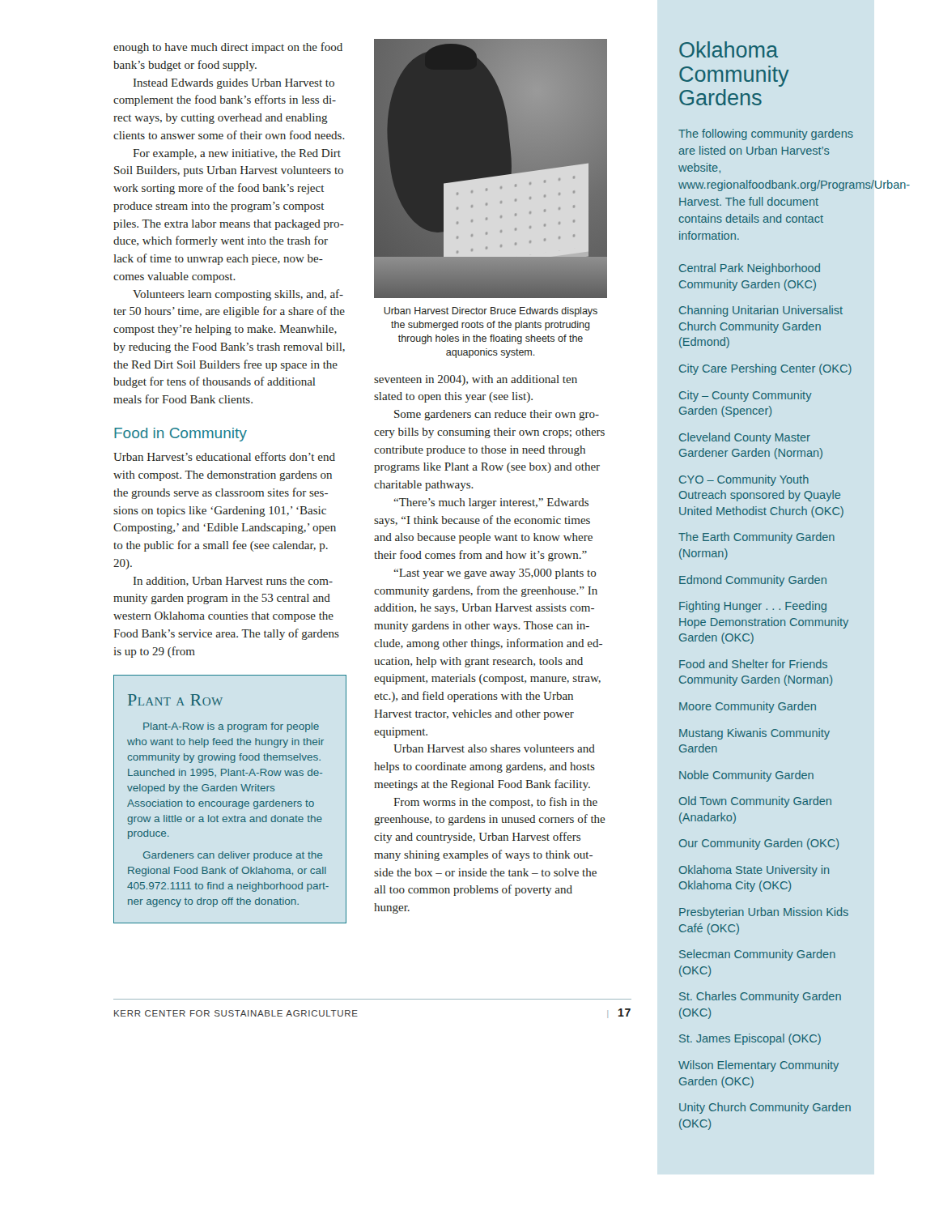Oklahoma
Community Gardens
The following community gardens are listed on Urban Harvest’s website, www.regionalfoodbank.org/Programs/Urban-Harvest. The full document contains details and contact information.
Central Park Neighborhood Community Garden (OKC)
Channing Unitarian Universalist Church Community Garden (Edmond)
City Care Pershing Center (OKC)
City – County Community Garden (Spencer)
Cleveland County Master Gardener Garden (Norman)
CYO – Community Youth Outreach sponsored by Quayle United Methodist Church (OKC)
The Earth Community Garden (Norman)
Edmond Community Garden
Fighting Hunger . . . Feeding Hope Demonstration Community Garden (OKC)
Food and Shelter for Friends Community Garden (Norman)
Moore Community Garden
Mustang Kiwanis Community Garden
Noble Community Garden
Old Town Community Garden (Anadarko)
Our Community Garden (OKC)
Oklahoma State University in Oklahoma City (OKC)
Presbyterian Urban Mission Kids Café (OKC)
Selecman Community Garden (OKC)
St. Charles Community Garden (OKC)
St. James Episcopal (OKC)
Wilson Elementary Community Garden (OKC)
Unity Church Community Garden (OKC)
enough to have much direct impact on the food bank’s budget or food supply.
Instead Edwards guides Urban Harvest to complement the food bank’s efforts in less direct ways, by cutting overhead and enabling clients to answer some of their own food needs.
For example, a new initiative, the Red Dirt Soil Builders, puts Urban Harvest volunteers to work sorting more of the food bank’s reject produce stream into the program’s compost piles. The extra labor means that packaged produce, which formerly went into the trash for lack of time to unwrap each piece, now becomes valuable compost.
Volunteers learn composting skills, and, after 50 hours’ time, are eligible for a share of the compost they’re helping to make. Meanwhile, by reducing the Food Bank’s trash removal bill, the Red Dirt Soil Builders free up space in the budget for tens of thousands of additional meals for Food Bank clients.
Food in Community
Urban Harvest’s educational efforts don’t end with compost. The demonstration gardens on the grounds serve as classroom sites for sessions on topics like ‘Gardening 101,’ ‘Basic Composting,’ and ‘Edible Landscaping,’ open to the public for a small fee (see calendar, p. 20).
In addition, Urban Harvest runs the community garden program in the 53 central and western Oklahoma counties that compose the Food Bank’s service area. The tally of gardens is up to 29 (from
Plant a Row
Plant-A-Row is a program for people who want to help feed the hungry in their community by growing food themselves. Launched in 1995, Plant-A-Row was developed by the Garden Writers Association to encourage gardeners to grow a little or a lot extra and donate the produce.
Gardeners can deliver produce at the Regional Food Bank of Oklahoma, or call 405.972.1111 to find a neighborhood partner agency to drop off the donation.
Urban Harvest Director Bruce Edwards displays the submerged roots of the plants protruding through holes in the floating sheets of the aquaponics system.
seventeen in 2004), with an additional ten slated to open this year (see list).
Some gardeners can reduce their own grocery bills by consuming their own crops; others contribute produce to those in need through programs like Plant a Row (see box) and other charitable pathways.
“There’s much larger interest,” Edwards says, “I think because of the economic times and also because people want to know where their food comes from and how it’s grown.”
“Last year we gave away 35,000 plants to community gardens, from the greenhouse.” In addition, he says, Urban Harvest assists community gardens in other ways. Those can include, among other things, information and education, help with grant research, tools and equipment, materials (compost, manure, straw, etc.), and field operations with the Urban Harvest tractor, vehicles and other power equipment.
Urban Harvest also shares volunteers and helps to coordinate among gardens, and hosts meetings at the Regional Food Bank facility.
From worms in the compost, to fish in the greenhouse, to gardens in unused corners of the city and countryside, Urban Harvest offers many shining examples of ways to think outside the box – or inside the tank – to solve the all too common problems of poverty and hunger.
KERR CENTER FOR SUSTAINABLE AGRICULTURE |17